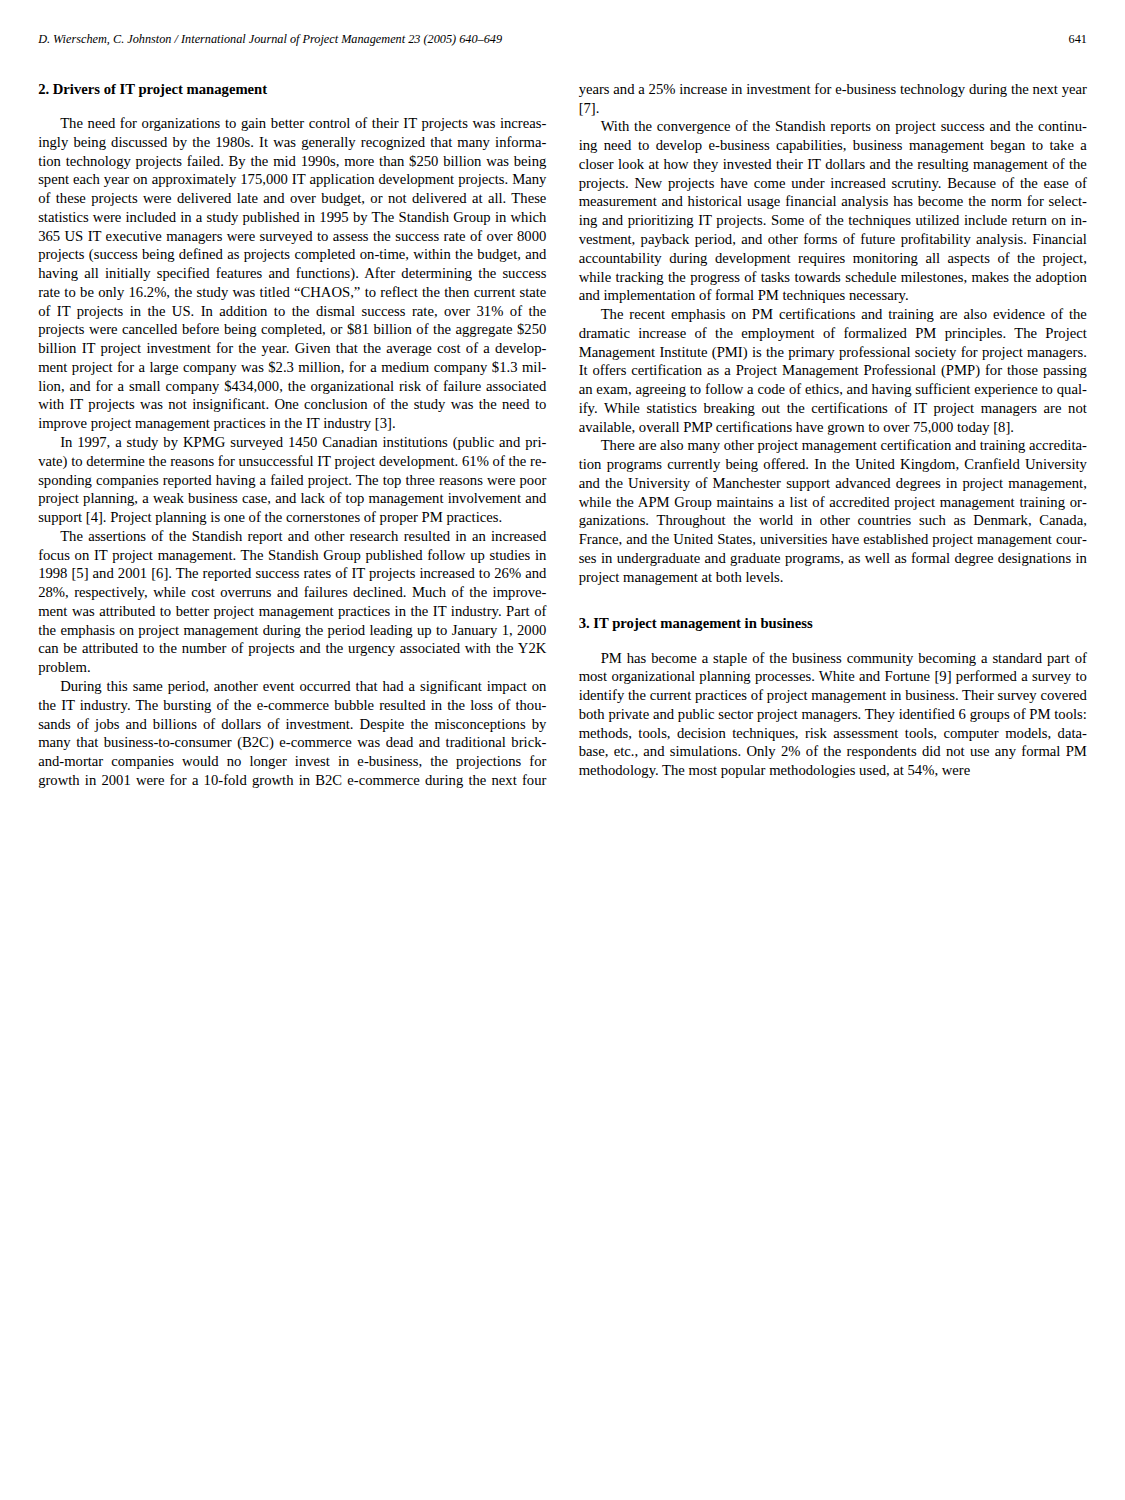D. Wierschem, C. Johnston / International Journal of Project Management 23 (2005) 640–649 641
2. Drivers of IT project management
The need for organizations to gain better control of their IT projects was increasingly being discussed by the 1980s. It was generally recognized that many information technology projects failed. By the mid 1990s, more than $250 billion was being spent each year on approximately 175,000 IT application development projects. Many of these projects were delivered late and over budget, or not delivered at all. These statistics were included in a study published in 1995 by The Standish Group in which 365 US IT executive managers were surveyed to assess the success rate of over 8000 projects (success being defined as projects completed on-time, within the budget, and having all initially specified features and functions). After determining the success rate to be only 16.2%, the study was titled “CHAOS,” to reflect the then current state of IT projects in the US. In addition to the dismal success rate, over 31% of the projects were cancelled before being completed, or $81 billion of the aggregate $250 billion IT project investment for the year. Given that the average cost of a development project for a large company was $2.3 million, for a medium company $1.3 million, and for a small company $434,000, the organizational risk of failure associated with IT projects was not insignificant. One conclusion of the study was the need to improve project management practices in the IT industry [3].
In 1997, a study by KPMG surveyed 1450 Canadian institutions (public and private) to determine the reasons for unsuccessful IT project development. 61% of the responding companies reported having a failed project. The top three reasons were poor project planning, a weak business case, and lack of top management involvement and support [4]. Project planning is one of the cornerstones of proper PM practices.
The assertions of the Standish report and other research resulted in an increased focus on IT project management. The Standish Group published follow up studies in 1998 [5] and 2001 [6]. The reported success rates of IT projects increased to 26% and 28%, respectively, while cost overruns and failures declined. Much of the improvement was attributed to better project management practices in the IT industry. Part of the emphasis on project management during the period leading up to January 1, 2000 can be attributed to the number of projects and the urgency associated with the Y2K problem.
During this same period, another event occurred that had a significant impact on the IT industry. The bursting of the e-commerce bubble resulted in the loss of thousands of jobs and billions of dollars of investment. Despite the misconceptions by many that business-to-consumer (B2C) e-commerce was dead and traditional brick-and-mortar companies would no longer invest in e-business, the projections for growth in 2001 were for a 10-fold growth in B2C e-commerce during the next four years and a 25% increase in investment for e-business technology during the next year [7].
With the convergence of the Standish reports on project success and the continuing need to develop e-business capabilities, business management began to take a closer look at how they invested their IT dollars and the resulting management of the projects. New projects have come under increased scrutiny. Because of the ease of measurement and historical usage financial analysis has become the norm for selecting and prioritizing IT projects. Some of the techniques utilized include return on investment, payback period, and other forms of future profitability analysis. Financial accountability during development requires monitoring all aspects of the project, while tracking the progress of tasks towards schedule milestones, makes the adoption and implementation of formal PM techniques necessary.
The recent emphasis on PM certifications and training are also evidence of the dramatic increase of the employment of formalized PM principles. The Project Management Institute (PMI) is the primary professional society for project managers. It offers certification as a Project Management Professional (PMP) for those passing an exam, agreeing to follow a code of ethics, and having sufficient experience to qualify. While statistics breaking out the certifications of IT project managers are not available, overall PMP certifications have grown to over 75,000 today [8].
There are also many other project management certification and training accreditation programs currently being offered. In the United Kingdom, Cranfield University and the University of Manchester support advanced degrees in project management, while the APM Group maintains a list of accredited project management training organizations. Throughout the world in other countries such as Denmark, Canada, France, and the United States, universities have established project management courses in undergraduate and graduate programs, as well as formal degree designations in project management at both levels.
3. IT project management in business
PM has become a staple of the business community becoming a standard part of most organizational planning processes. White and Fortune [9] performed a survey to identify the current practices of project management in business. Their survey covered both private and public sector project managers. They identified 6 groups of PM tools: methods, tools, decision techniques, risk assessment tools, computer models, database, etc., and simulations. Only 2% of the respondents did not use any formal PM methodology. The most popular methodologies used, at 54%, were